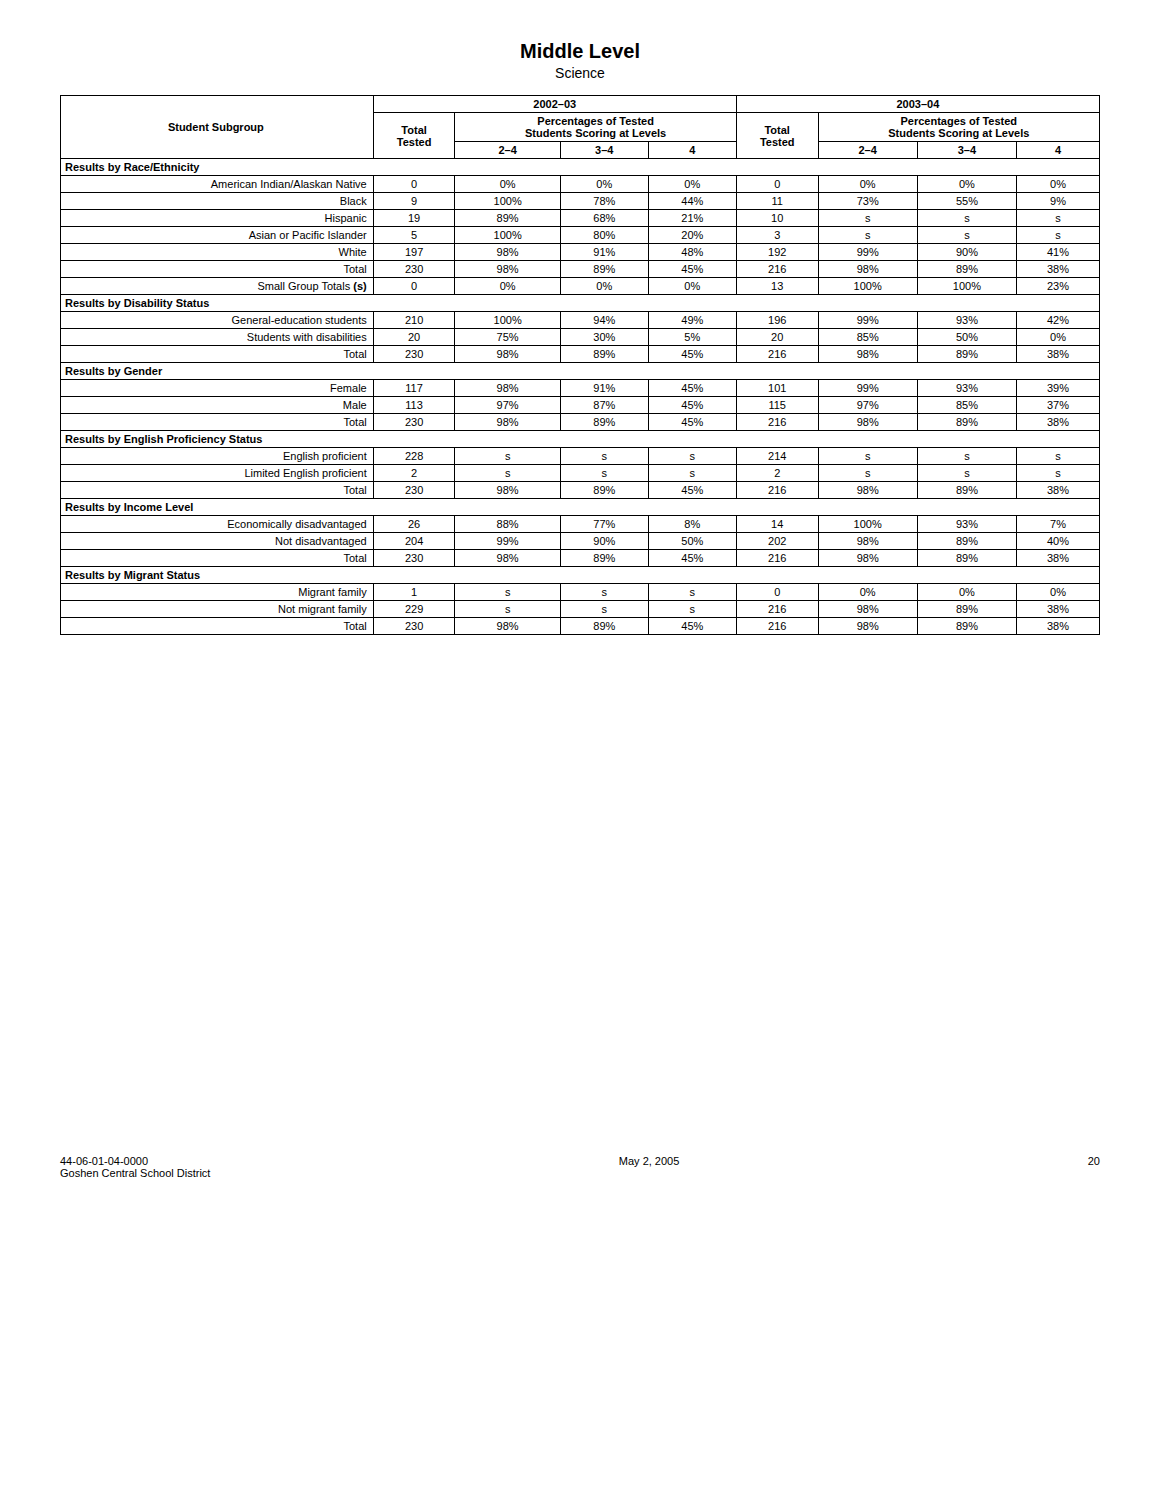Middle Level
Science
| Student Subgroup | 2002–03 | 2003–04 |
| --- | --- | --- |
| Total Tested | Percentages of Tested Students Scoring at Levels | Total Tested | Percentages of Tested Students Scoring at Levels |
| 2–4 | 3–4 | 4 | 2–4 | 3–4 | 4 |
| Results by Race/Ethnicity |
| American Indian/Alaskan Native | 0 | 0% | 0% | 0% | 0 | 0% | 0% | 0% |
| Black | 9 | 100% | 78% | 44% | 11 | 73% | 55% | 9% |
| Hispanic | 19 | 89% | 68% | 21% | 10 | s | s | s |
| Asian or Pacific Islander | 5 | 100% | 80% | 20% | 3 | s | s | s |
| White | 197 | 98% | 91% | 48% | 192 | 99% | 90% | 41% |
| Total | 230 | 98% | 89% | 45% | 216 | 98% | 89% | 38% |
| Small Group Totals (s) | 0 | 0% | 0% | 0% | 13 | 100% | 100% | 23% |
| Results by Disability Status |
| General-education students | 210 | 100% | 94% | 49% | 196 | 99% | 93% | 42% |
| Students with disabilities | 20 | 75% | 30% | 5% | 20 | 85% | 50% | 0% |
| Total | 230 | 98% | 89% | 45% | 216 | 98% | 89% | 38% |
| Results by Gender |
| Female | 117 | 98% | 91% | 45% | 101 | 99% | 93% | 39% |
| Male | 113 | 97% | 87% | 45% | 115 | 97% | 85% | 37% |
| Total | 230 | 98% | 89% | 45% | 216 | 98% | 89% | 38% |
| Results by English Proficiency Status |
| English proficient | 228 | s | s | s | 214 | s | s | s |
| Limited English proficient | 2 | s | s | s | 2 | s | s | s |
| Total | 230 | 98% | 89% | 45% | 216 | 98% | 89% | 38% |
| Results by Income Level |
| Economically disadvantaged | 26 | 88% | 77% | 8% | 14 | 100% | 93% | 7% |
| Not disadvantaged | 204 | 99% | 90% | 50% | 202 | 98% | 89% | 40% |
| Total | 230 | 98% | 89% | 45% | 216 | 98% | 89% | 38% |
| Results by Migrant Status |
| Migrant family | 1 | s | s | s | 0 | 0% | 0% | 0% |
| Not migrant family | 229 | s | s | s | 216 | 98% | 89% | 38% |
| Total | 230 | 98% | 89% | 45% | 216 | 98% | 89% | 38% |
44-06-01-04-0000 Goshen Central School District
May 2, 2005
20